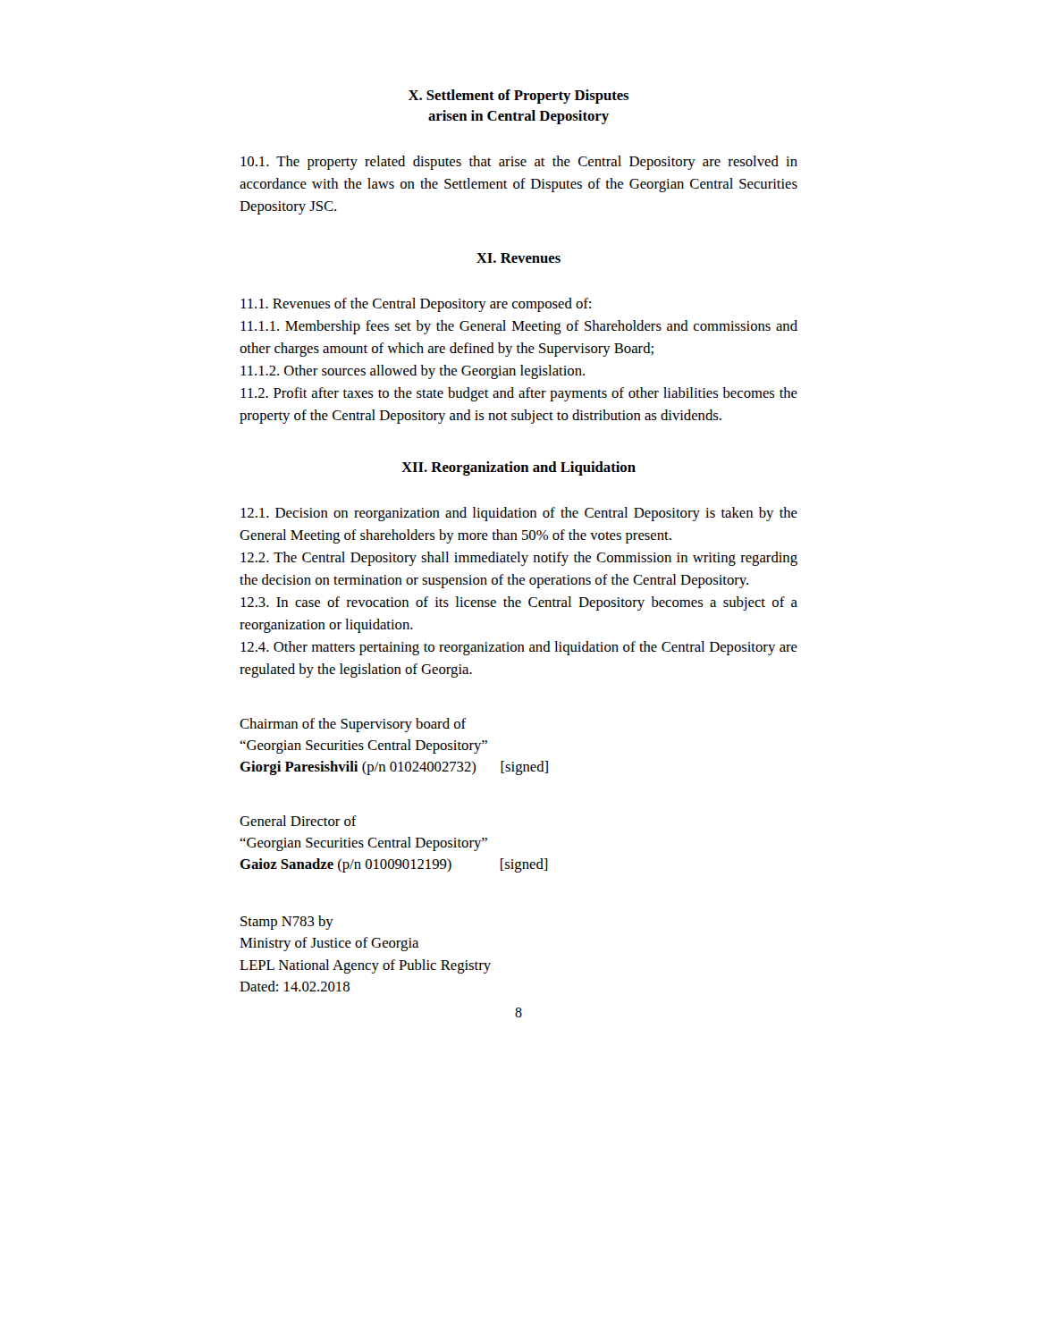X. Settlement of Property Disputes
arisen in Central Depository
10.1. The property related disputes that arise at the Central Depository are resolved in accordance with the laws on the Settlement of Disputes of the Georgian Central Securities Depository JSC.
XI. Revenues
11.1. Revenues of the Central Depository are composed of:
11.1.1. Membership fees set by the General Meeting of Shareholders and commissions and other charges amount of which are defined by the Supervisory Board;
11.1.2. Other sources allowed by the Georgian legislation.
11.2. Profit after taxes to the state budget and after payments of other liabilities becomes the property of the Central Depository and is not subject to distribution as dividends.
XII. Reorganization and Liquidation
12.1. Decision on reorganization and liquidation of the Central Depository is taken by the General Meeting of shareholders by more than 50% of the votes present.
12.2. The Central Depository shall immediately notify the Commission in writing regarding the decision on termination or suspension of the operations of the Central Depository.
12.3. In case of revocation of its license the Central Depository becomes a subject of a reorganization or liquidation.
12.4. Other matters pertaining to reorganization and liquidation of the Central Depository are regulated by the legislation of Georgia.
Chairman of the Supervisory board of
“Georgian Securities Central Depository”
Giorgi Paresishvili (p/n 01024002732)[signed]
General Director of
“Georgian Securities Central Depository”
Gaioz Sanadze (p/n 01009012199)[signed]
Stamp N783 by
Ministry of Justice of Georgia
LEPL National Agency of Public Registry
Dated: 14.02.2018
8